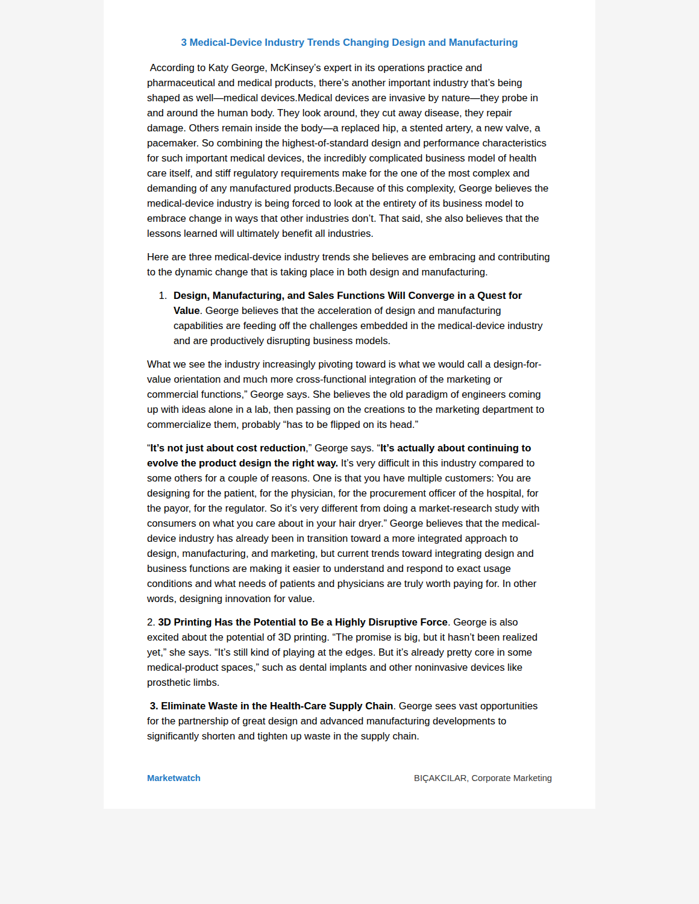3 Medical-Device Industry Trends Changing Design and Manufacturing
According to Katy George, McKinsey’s expert in its operations practice and pharmaceutical and medical products, there’s another important industry that’s being shaped as well—medical devices.Medical devices are invasive by nature—they probe in and around the human body. They look around, they cut away disease, they repair damage. Others remain inside the body—a replaced hip, a stented artery, a new valve, a pacemaker. So combining the highest-of-standard design and performance characteristics for such important medical devices, the incredibly complicated business model of health care itself, and stiff regulatory requirements make for the one of the most complex and demanding of any manufactured products.Because of this complexity, George believes the medical-device industry is being forced to look at the entirety of its business model to embrace change in ways that other industries don’t. That said, she also believes that the lessons learned will ultimately benefit all industries.
Here are three medical-device industry trends she believes are embracing and contributing to the dynamic change that is taking place in both design and manufacturing.
Design, Manufacturing, and Sales Functions Will Converge in a Quest for Value. George believes that the acceleration of design and manufacturing capabilities are feeding off the challenges embedded in the medical-device industry and are productively disrupting business models.
What we see the industry increasingly pivoting toward is what we would call a design-for-value orientation and much more cross-functional integration of the marketing or commercial functions,” George says. She believes the old paradigm of engineers coming up with ideas alone in a lab, then passing on the creations to the marketing department to commercialize them, probably “has to be flipped on its head.”
“It’s not just about cost reduction,” George says. “It’s actually about continuing to evolve the product design the right way. It’s very difficult in this industry compared to some others for a couple of reasons. One is that you have multiple customers: You are designing for the patient, for the physician, for the procurement officer of the hospital, for the payor, for the regulator. So it’s very different from doing a market-research study with consumers on what you care about in your hair dryer.” George believes that the medical-device industry has already been in transition toward a more integrated approach to design, manufacturing, and marketing, but current trends toward integrating design and business functions are making it easier to understand and respond to exact usage conditions and what needs of patients and physicians are truly worth paying for. In other words, designing innovation for value.
2. 3D Printing Has the Potential to Be a Highly Disruptive Force. George is also excited about the potential of 3D printing. “The promise is big, but it hasn’t been realized yet,” she says. “It’s still kind of playing at the edges. But it’s already pretty core in some medical-product spaces,” such as dental implants and other noninvasive devices like prosthetic limbs.
3. Eliminate Waste in the Health-Care Supply Chain. George sees vast opportunities for the partnership of great design and advanced manufacturing developments to significantly shorten and tighten up waste in the supply chain.
Marketwatch BIÇAKCILAR, Corporate Marketing